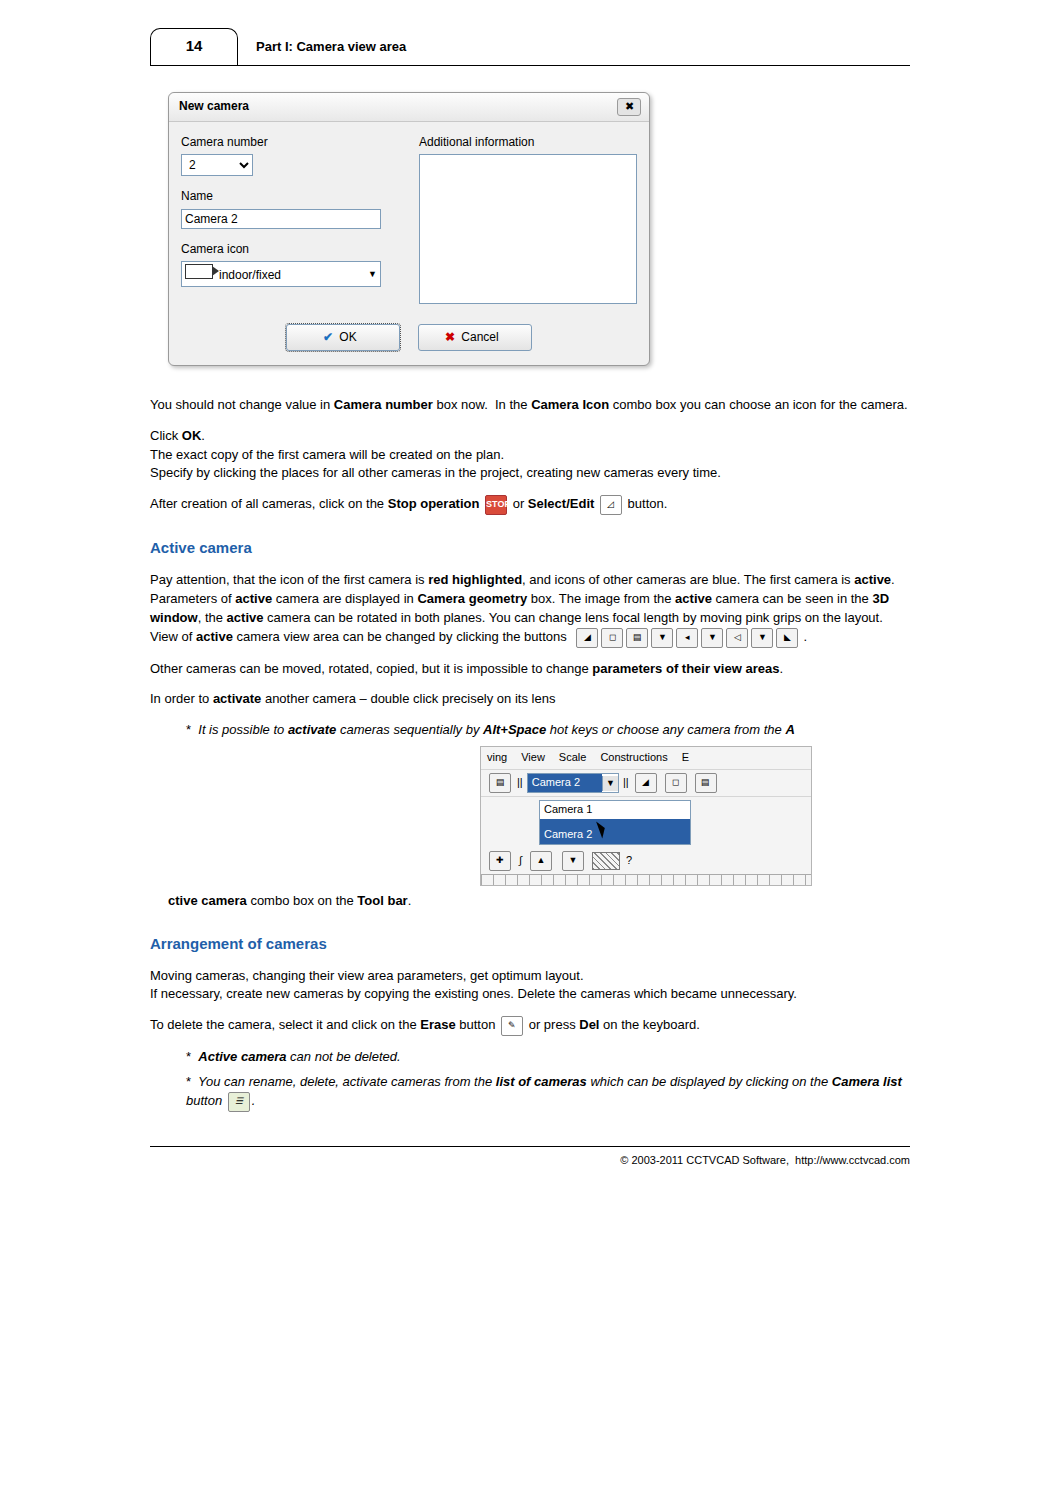14
Part I: Camera view area
New camera ✖
Camera number 2
Name
Camera icon
indoor/fixed ▼
Additional information
✔ OK
✖ Cancel
You should not change value in Camera number box now. In the Camera Icon combo box you can choose an icon for the camera.
Click OK.
The exact copy of the first camera will be created on the plan.
Specify by clicking the places for all other cameras in the project, creating new cameras every time.
After creation of all cameras, click on the Stop operation STOP or Select/Edit ◿ button.
Active camera
Pay attention, that the icon of the first camera is red highlighted, and icons of other cameras are blue. The first camera is active. Parameters of active camera are displayed in Camera geometry box. The image from the active camera can be seen in the 3D window, the active camera can be rotated in both planes. You can change lens focal length by moving pink grips on the layout. View of active camera view area can be changed by clicking the buttons ◢◻▤▼◂▼◁▼◣ .
Other cameras can be moved, rotated, copied, but it is impossible to change parameters of their view areas.
In order to activate another camera – double click precisely on its lens
* It is possible to activate cameras sequentially by Alt+Space hot keys or choose any camera from the A
ving View Scale Constructions E
▤ || Camera 2▼ || ◢◻▤
Camera 1
Camera 2
✚ ∫ ▲ ▼ ?
ctive camera combo box on the Tool bar.
Arrangement of cameras
Moving cameras, changing their view area parameters, get optimum layout.
If necessary, create new cameras by copying the existing ones. Delete the cameras which became unnecessary.
To delete the camera, select it and click on the Erase button ✎ or press Del on the keyboard.
* Active camera can not be deleted.
* You can rename, delete, activate cameras from the list of cameras which can be displayed by clicking on the Camera list button ☰.
© 2003-2011 CCTVCAD Software, http://www.cctvcad.com